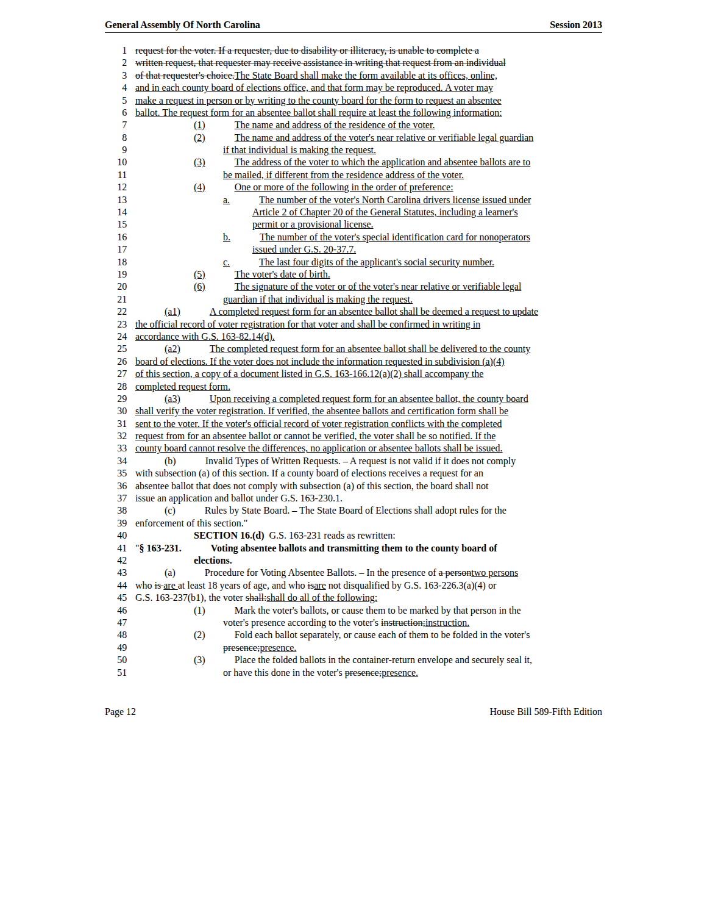General Assembly Of North Carolina Session 2013
| 1 | request for the voter. If a requester, due to disability or illiteracy, is unable to complete a |
| 2 | written request, that requester may receive assistance in writing that request from an individual |
| 3 | of that requester's choice. The State Board shall make the form available at its offices, online, |
| 4 | and in each county board of elections office, and that form may be reproduced. A voter may |
| 5 | make a request in person or by writing to the county board for the form to request an absentee |
| 6 | ballot. The request form for an absentee ballot shall require at least the following information: |
| 7 | (1) The name and address of the residence of the voter. |
| 8 | (2) The name and address of the voter's near relative or verifiable legal guardian |
| 9 | if that individual is making the request. |
| 10 | (3) The address of the voter to which the application and absentee ballots are to |
| 11 | be mailed, if different from the residence address of the voter. |
| 12 | (4) One or more of the following in the order of preference: |
| 13 | a. The number of the voter's North Carolina drivers license issued under |
| 14 | Article 2 of Chapter 20 of the General Statutes, including a learner's |
| 15 | permit or a provisional license. |
| 16 | b. The number of the voter's special identification card for nonoperators |
| 17 | issued under G.S. 20-37.7. |
| 18 | c. The last four digits of the applicant's social security number. |
| 19 | (5) The voter's date of birth. |
| 20 | (6) The signature of the voter or of the voter's near relative or verifiable legal |
| 21 | guardian if that individual is making the request. |
| 22 | (a1) A completed request form for an absentee ballot shall be deemed a request to update |
| 23 | the official record of voter registration for that voter and shall be confirmed in writing in |
| 24 | accordance with G.S. 163-82.14(d). |
| 25 | (a2) The completed request form for an absentee ballot shall be delivered to the county |
| 26 | board of elections. If the voter does not include the information requested in subdivision (a)(4) |
| 27 | of this section, a copy of a document listed in G.S. 163-166.12(a)(2) shall accompany the |
| 28 | completed request form. |
| 29 | (a3) Upon receiving a completed request form for an absentee ballot, the county board |
| 30 | shall verify the voter registration. If verified, the absentee ballots and certification form shall be |
| 31 | sent to the voter. If the voter's official record of voter registration conflicts with the completed |
| 32 | request from for an absentee ballot or cannot be verified, the voter shall be so notified. If the |
| 33 | county board cannot resolve the differences, no application or absentee ballots shall be issued. |
| 34 | (b) Invalid Types of Written Requests. – A request is not valid if it does not comply |
| 35 | with subsection (a) of this section. If a county board of elections receives a request for an |
| 36 | absentee ballot that does not comply with subsection (a) of this section, the board shall not |
| 37 | issue an application and ballot under G.S. 163-230.1. |
| 38 | (c) Rules by State Board. – The State Board of Elections shall adopt rules for the |
| 39 | enforcement of this section." |
| 40 | SECTION 16.(d) G.S. 163-231 reads as rewritten: |
| 41 | " § 163-231. Voting absentee ballots and transmitting them to the county board of |
| 42 | elections. |
| 43 | (a) Procedure for Voting Absentee Ballots. – In the presence of a person two persons |
| 44 | who is are at least 18 years of age, and who is are not disqualified by G.S. 163-226.3(a)(4) or |
| 45 | G.S. 163-237(b1), the voter shall: shall do all of the following: |
| 46 | (1) Mark the voter's ballots, or cause them to be marked by that person in the |
| 47 | voter's presence according to the voter's instruction; instruction. |
| 48 | (2) Fold each ballot separately, or cause each of them to be folded in the voter's |
| 49 | presence; presence. |
| 50 | (3) Place the folded ballots in the container-return envelope and securely seal it, |
| 51 | or have this done in the voter's presence; presence. |
Page 12 House Bill 589-Fifth Edition